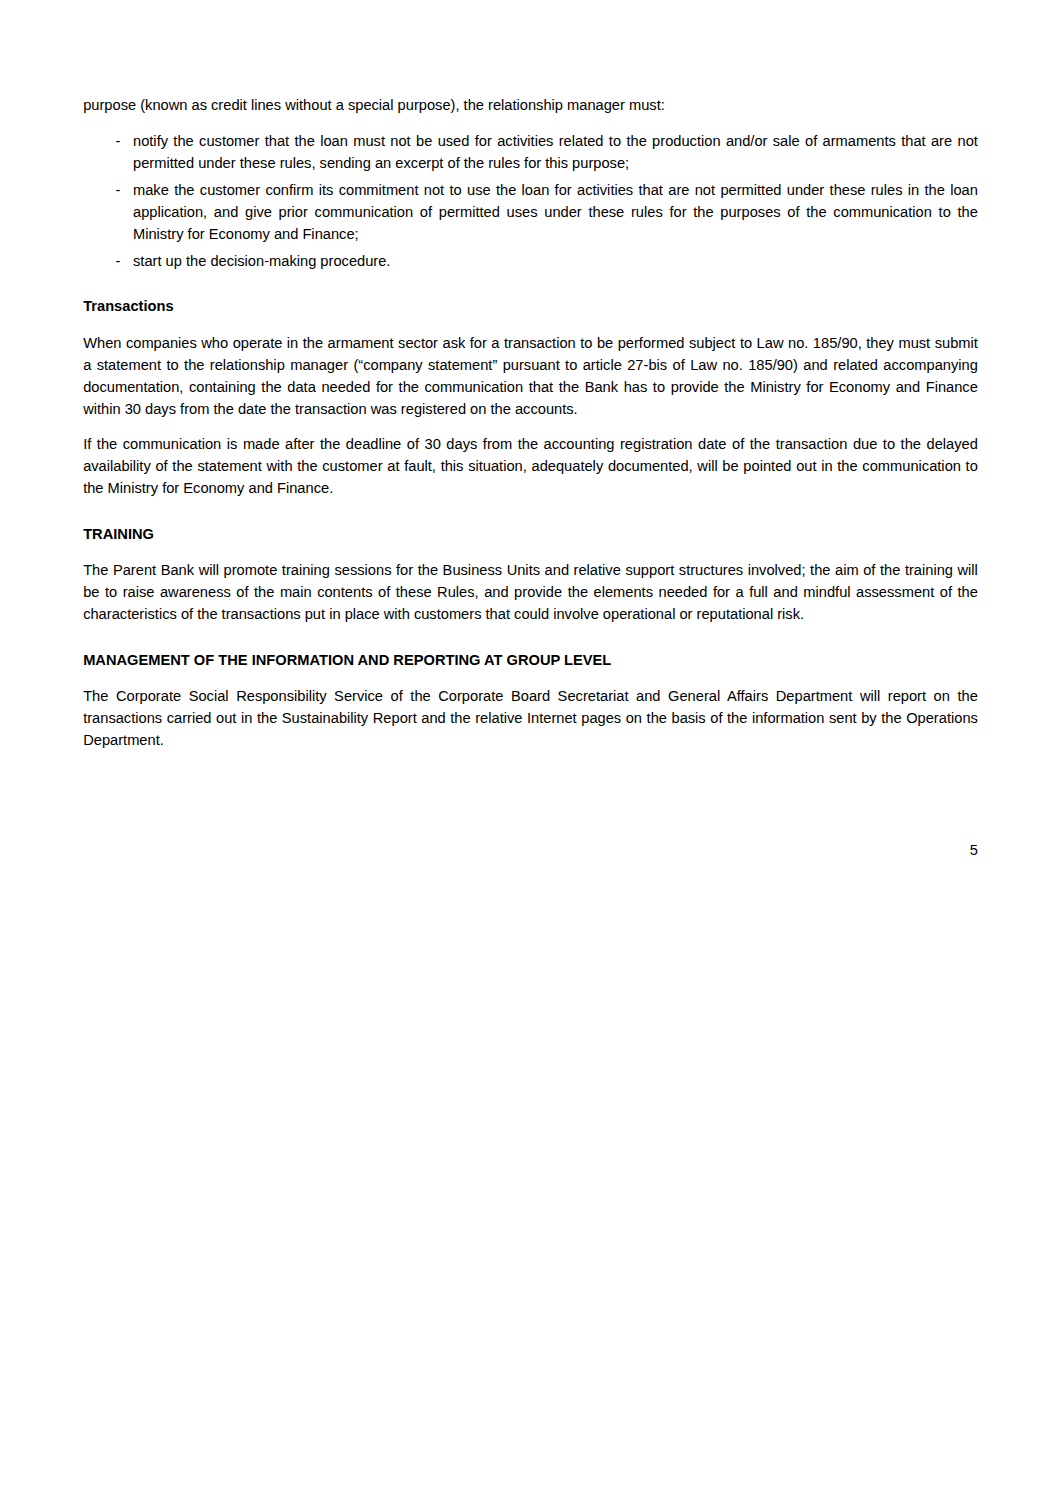purpose (known as credit lines without a special purpose), the relationship manager must:
notify the customer that the loan must not be used for activities related to the production and/or sale of armaments that are not permitted under these rules, sending an excerpt of the rules for this purpose;
make the customer confirm its commitment not to use the loan for activities that are not permitted under these rules in the loan application, and give prior communication of permitted uses under these rules for the purposes of the communication to the Ministry for Economy and Finance;
start up the decision-making procedure.
Transactions
When companies who operate in the armament sector ask for a transaction to be performed subject to Law no. 185/90, they must submit a statement to the relationship manager (“company statement” pursuant to article 27-bis of Law no. 185/90) and related accompanying documentation, containing the data needed for the communication that the Bank has to provide the Ministry for Economy and Finance within 30 days from the date the transaction was registered on the accounts.
If the communication is made after the deadline of 30 days from the accounting registration date of the transaction due to the delayed availability of the statement with the customer at fault, this situation, adequately documented, will be pointed out in the communication to the Ministry for Economy and Finance.
Training
The Parent Bank will promote training sessions for the Business Units and relative support structures involved; the aim of the training will be to raise awareness of the main contents of these Rules, and provide the elements needed for a full and mindful assessment of the characteristics of the transactions put in place with customers that could involve operational or reputational risk.
Management of the information and reporting at group level
The Corporate Social Responsibility Service of the Corporate Board Secretariat and General Affairs Department will report on the transactions carried out in the Sustainability Report and the relative Internet pages on the basis of the information sent by the Operations Department.
5